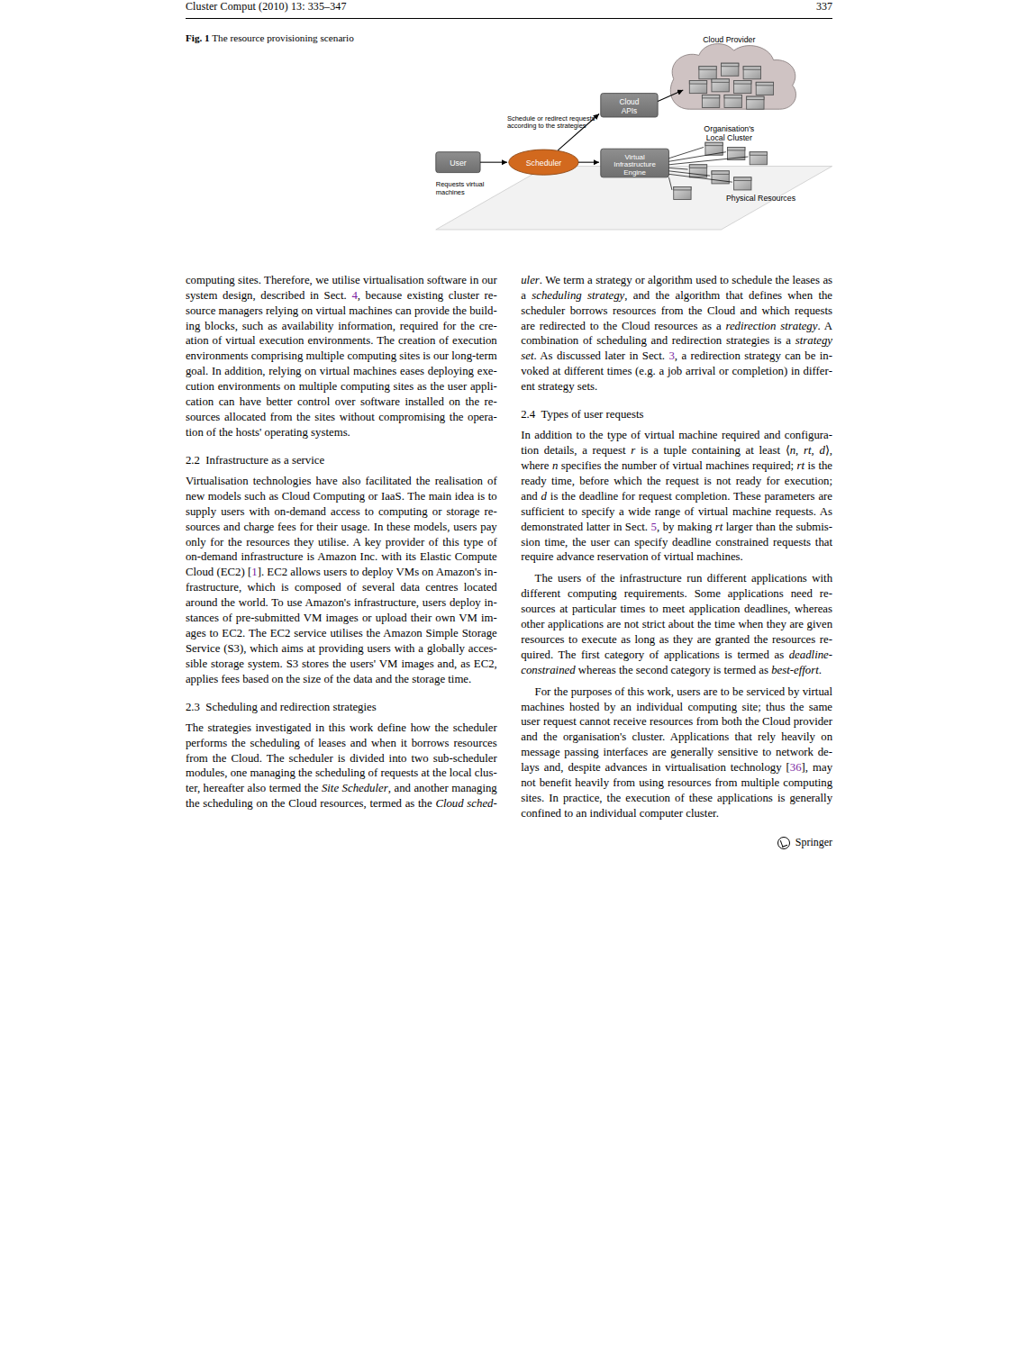Cluster Comput (2010) 13: 335–347
337
Fig. 1 The resource provisioning scenario
Cloud Provider Cloud APIs Organisation's Local Cluster Virtual Infrastructure Engine Physical Resources User Scheduler Schedule or redirect requests according to the strategies Requests virtual machines
computing sites. Therefore, we utilise virtualisation software in our system design, described in Sect. 4, because existing cluster resource managers relying on virtual machines can provide the building blocks, such as availability information, required for the creation of virtual execution environments. The creation of execution environments comprising multiple computing sites is our long-term goal. In addition, relying on virtual machines eases deploying execution environments on multiple computing sites as the user application can have better control over software installed on the resources allocated from the sites without compromising the operation of the hosts' operating systems.
2.2 Infrastructure as a service
Virtualisation technologies have also facilitated the realisation of new models such as Cloud Computing or IaaS. The main idea is to supply users with on-demand access to computing or storage resources and charge fees for their usage. In these models, users pay only for the resources they utilise. A key provider of this type of on-demand infrastructure is Amazon Inc. with its Elastic Compute Cloud (EC2) [1]. EC2 allows users to deploy VMs on Amazon's infrastructure, which is composed of several data centres located around the world. To use Amazon's infrastructure, users deploy instances of pre-submitted VM images or upload their own VM images to EC2. The EC2 service utilises the Amazon Simple Storage Service (S3), which aims at providing users with a globally accessible storage system. S3 stores the users' VM images and, as EC2, applies fees based on the size of the data and the storage time.
2.3 Scheduling and redirection strategies
The strategies investigated in this work define how the scheduler performs the scheduling of leases and when it borrows resources from the Cloud. The scheduler is divided into two sub-scheduler modules, one managing the scheduling of requests at the local cluster, hereafter also termed the Site Scheduler, and another managing the scheduling on the Cloud resources, termed as the Cloud scheduler. We term a strategy or algorithm used to schedule the leases as a scheduling strategy, and the algorithm that defines when the scheduler borrows resources from the Cloud and which requests are redirected to the Cloud resources as a redirection strategy. A combination of scheduling and redirection strategies is a strategy set. As discussed later in Sect. 3, a redirection strategy can be invoked at different times (e.g. a job arrival or completion) in different strategy sets.
2.4 Types of user requests
In addition to the type of virtual machine required and configuration details, a request r is a tuple containing at least ⟨n, rt, d⟩, where n specifies the number of virtual machines required; rt is the ready time, before which the request is not ready for execution; and d is the deadline for request completion. These parameters are sufficient to specify a wide range of virtual machine requests. As demonstrated latter in Sect. 5, by making rt larger than the submission time, the user can specify deadline constrained requests that require advance reservation of virtual machines.
The users of the infrastructure run different applications with different computing requirements. Some applications need resources at particular times to meet application deadlines, whereas other applications are not strict about the time when they are given resources to execute as long as they are granted the resources required. The first category of applications is termed as deadline-constrained whereas the second category is termed as best-effort.
For the purposes of this work, users are to be serviced by virtual machines hosted by an individual computing site; thus the same user request cannot receive resources from both the Cloud provider and the organisation's cluster. Applications that rely heavily on message passing interfaces are generally sensitive to network delays and, despite advances in virtualisation technology [36], may not benefit heavily from using resources from multiple computing sites. In practice, the execution of these applications is generally confined to an individual computer cluster.
Springer